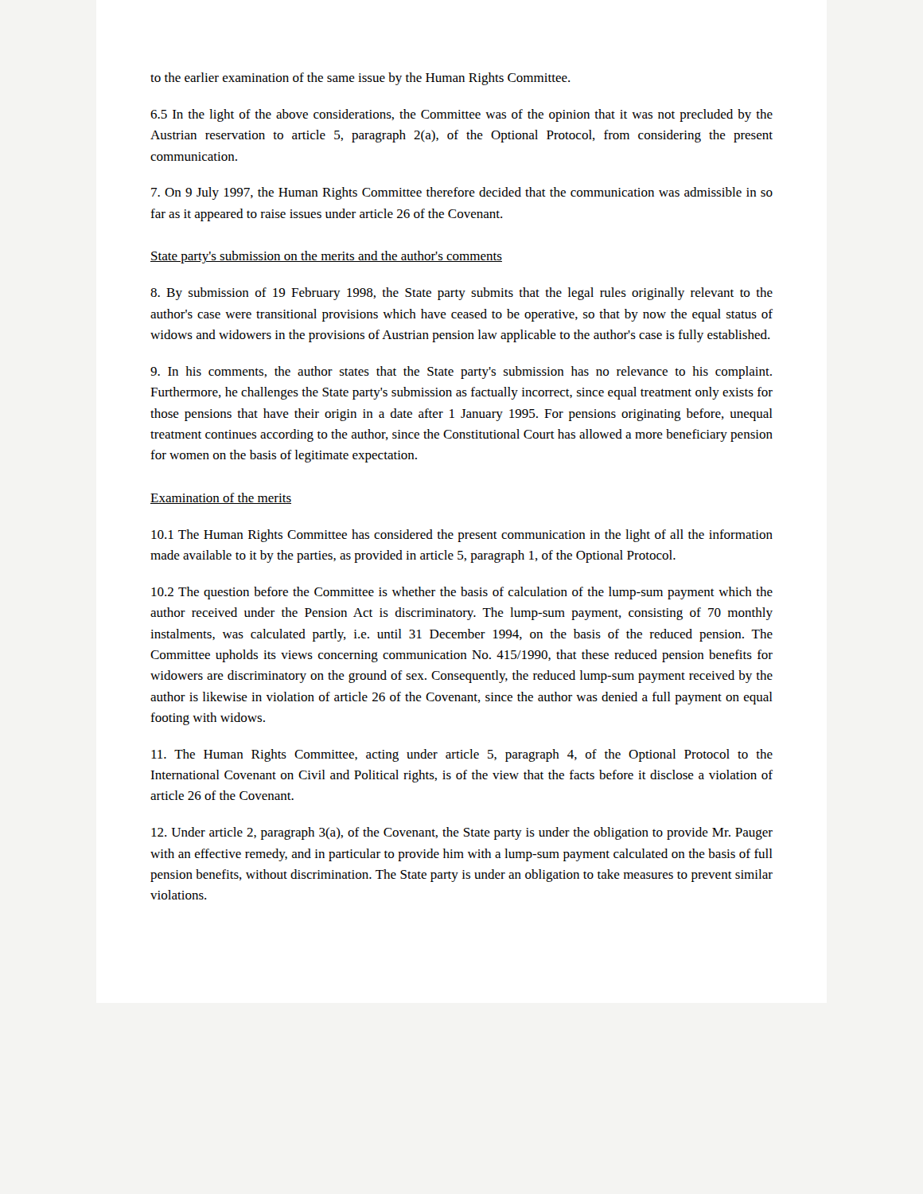to the earlier examination of the same issue by the Human Rights Committee.
6.5 In the light of the above considerations, the Committee was of the opinion that it was not precluded by the Austrian reservation to article 5, paragraph 2(a), of the Optional Protocol, from considering the present communication.
7. On 9 July 1997, the Human Rights Committee therefore decided that the communication was admissible in so far as it appeared to raise issues under article 26 of the Covenant.
State party's submission on the merits and the author's comments
8. By submission of 19 February 1998, the State party submits that the legal rules originally relevant to the author's case were transitional provisions which have ceased to be operative, so that by now the equal status of widows and widowers in the provisions of Austrian pension law applicable to the author's case is fully established.
9. In his comments, the author states that the State party's submission has no relevance to his complaint. Furthermore, he challenges the State party's submission as factually incorrect, since equal treatment only exists for those pensions that have their origin in a date after 1 January 1995. For pensions originating before, unequal treatment continues according to the author, since the Constitutional Court has allowed a more beneficiary pension for women on the basis of legitimate expectation.
Examination of the merits
10.1 The Human Rights Committee has considered the present communication in the light of all the information made available to it by the parties, as provided in article 5, paragraph 1, of the Optional Protocol.
10.2 The question before the Committee is whether the basis of calculation of the lump-sum payment which the author received under the Pension Act is discriminatory. The lump-sum payment, consisting of 70 monthly instalments, was calculated partly, i.e. until 31 December 1994, on the basis of the reduced pension. The Committee upholds its views concerning communication No. 415/1990, that these reduced pension benefits for widowers are discriminatory on the ground of sex. Consequently, the reduced lump-sum payment received by the author is likewise in violation of article 26 of the Covenant, since the author was denied a full payment on equal footing with widows.
11. The Human Rights Committee, acting under article 5, paragraph 4, of the Optional Protocol to the International Covenant on Civil and Political rights, is of the view that the facts before it disclose a violation of article 26 of the Covenant.
12. Under article 2, paragraph 3(a), of the Covenant, the State party is under the obligation to provide Mr. Pauger with an effective remedy, and in particular to provide him with a lump-sum payment calculated on the basis of full pension benefits, without discrimination. The State party is under an obligation to take measures to prevent similar violations.